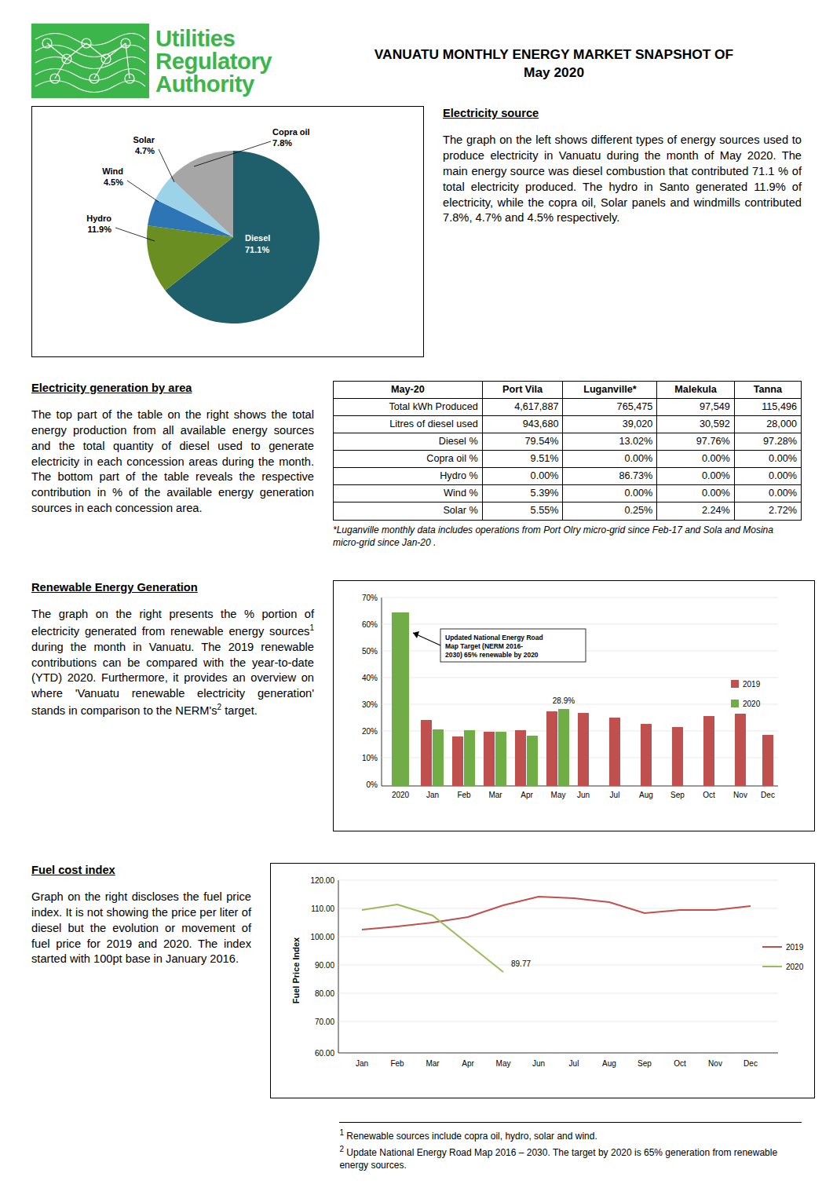Utilities
Regulatory
Authority
VANUATU MONTHLY ENERGY MARKET SNAPSHOT OF
May 2020
Copra oil 7.8% Solar 4.7% Wind 4.5% Hydro 11.9% Diesel 71.1%
Electricity source
The graph on the left shows different types of energy sources used to produce electricity in Vanuatu during the month of May 2020. The main energy source was diesel combustion that contributed 71.1 % of total electricity produced. The hydro in Santo generated 11.9% of electricity, while the copra oil, Solar panels and windmills contributed 7.8%, 4.7% and 4.5% respectively.
Electricity generation by area
The top part of the table on the right shows the total energy production from all available energy sources and the total quantity of diesel used to generate electricity in each concession areas during the month. The bottom part of the table reveals the respective contribution in % of the available energy generation sources in each concession area.
| May-20 | Port Vila | Luganville* | Malekula | Tanna |
| --- | --- | --- | --- | --- |
| Total kWh Produced | 4,617,887 | 765,475 | 97,549 | 115,496 |
| Litres of diesel used | 943,680 | 39,020 | 30,592 | 28,000 |
| Diesel % | 79.54% | 13.02% | 97.76% | 97.28% |
| Copra oil % | 9.51% | 0.00% | 0.00% | 0.00% |
| Hydro % | 0.00% | 86.73% | 0.00% | 0.00% |
| Wind % | 5.39% | 0.00% | 0.00% | 0.00% |
| Solar % | 5.55% | 0.25% | 2.24% | 2.72% |
*Luganville monthly data includes operations from Port Olry micro-grid since Feb-17 and Sola and Mosina micro-grid since Jan-20 .
Renewable Energy Generation
The graph on the right presents the % portion of electricity generated from renewable energy sources1 during the month in Vanuatu. The 2019 renewable contributions can be compared with the year-to-date (YTD) 2020. Furthermore, it provides an overview on where 'Vanuatu renewable electricity generation' stands in comparison to the NERM's2 target.
70% 60% 50% 40% 30% 20% 10% 0% Updated National Energy Road Map Target (NERM 2016- 2030) 65% renewable by 2020 28.9% 2020 Jan Feb Mar Apr May Jun Jul Aug Sep Oct Nov Dec 2019 2020
Fuel cost index
Graph on the right discloses the fuel price index. It is not showing the price per liter of diesel but the evolution or movement of fuel price for 2019 and 2020. The index started with 100pt base in January 2016.
120.00 110.00 100.00 90.00 80.00 70.00 60.00 Fuel Price Index 89.77 Jan Feb Mar Apr May Jun Jul Aug Sep Oct Nov Dec 2019 2020
1 Renewable sources include copra oil, hydro, solar and wind.
2 Update National Energy Road Map 2016 – 2030. The target by 2020 is 65% generation from renewable energy sources.